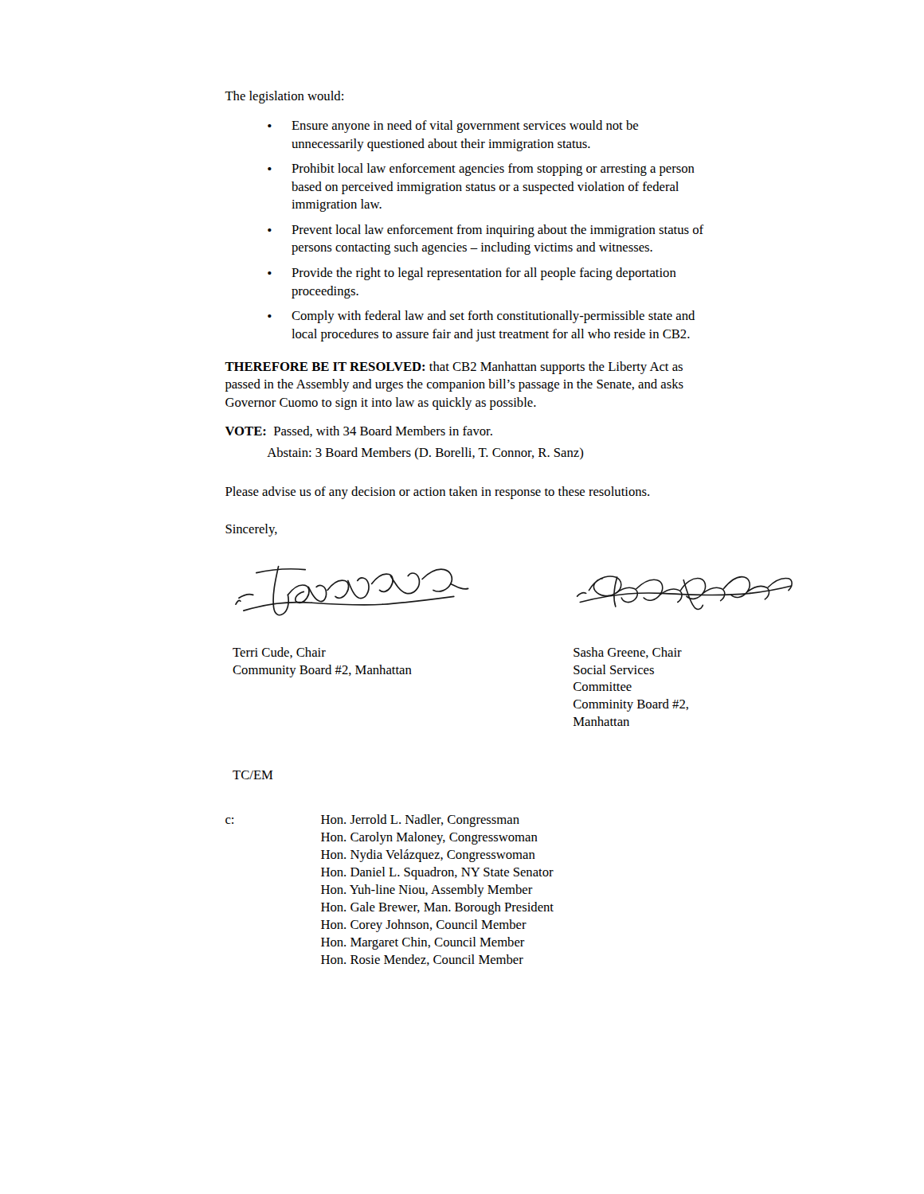The legislation would:
Ensure anyone in need of vital government services would not be unnecessarily questioned about their immigration status.
Prohibit local law enforcement agencies from stopping or arresting a person based on perceived immigration status or a suspected violation of federal immigration law.
Prevent local law enforcement from inquiring about the immigration status of persons contacting such agencies – including victims and witnesses.
Provide the right to legal representation for all people facing deportation proceedings.
Comply with federal law and set forth constitutionally-permissible state and local procedures to assure fair and just treatment for all who reside in CB2.
THEREFORE BE IT RESOLVED: that CB2 Manhattan supports the Liberty Act as passed in the Assembly and urges the companion bill’s passage in the Senate, and asks Governor Cuomo to sign it into law as quickly as possible.
VOTE: Passed, with 34 Board Members in favor.
Abstain: 3 Board Members (D. Borelli, T. Connor, R. Sanz)
Please advise us of any decision or action taken in response to these resolutions.
Sincerely,
Terri Cude, Chair
Community Board #2, Manhattan
Sasha Greene, Chair
Social Services Committee
Comminity Board #2, Manhattan
TC/EM
c:
Hon. Jerrold L. Nadler, Congressman
Hon. Carolyn Maloney, Congresswoman
Hon. Nydia Velázquez, Congresswoman
Hon. Daniel L. Squadron, NY State Senator
Hon. Yuh-line Niou, Assembly Member
Hon. Gale Brewer, Man. Borough President
Hon. Corey Johnson, Council Member
Hon. Margaret Chin, Council Member
Hon. Rosie Mendez, Council Member